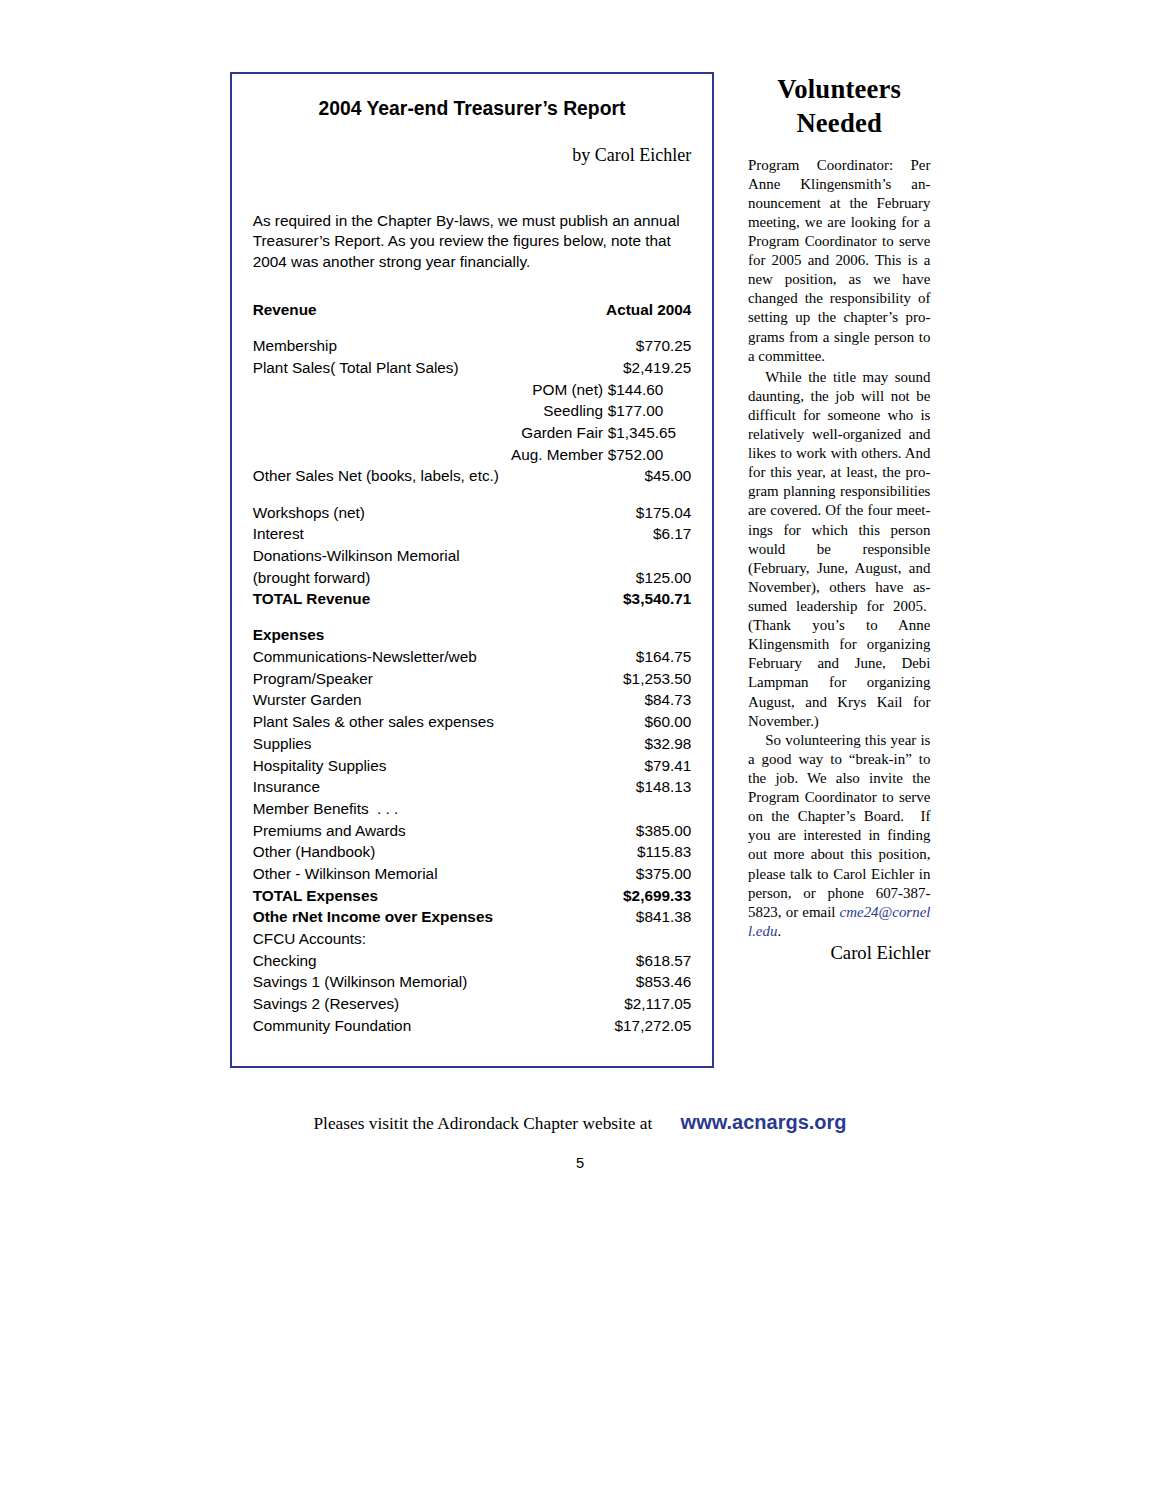2004 Year-end Treasurer’s Report
by Carol Eichler
As required in the Chapter By-laws, we must publish an annual Treasurer’s Report. As you review the figures below, note that 2004 was another strong year financially.
| Revenue | | Actual 2004 |
| Membership | | $770.25 |
| Plant Sales( Total Plant Sales) | | $2,419.25 |
| | POM (net) | $144.60 |
| | Seedling | $177.00 |
| | Garden Fair | $1,345.65 |
| | Aug. Member | $752.00 |
| Other Sales Net (books, labels, etc.) | | $45.00 |
| Workshops (net) | | $175.04 |
| Interest | | $6.17 |
| Donations-Wilkinson Memorial | | |
| (brought forward) | | $125.00 |
| TOTAL Revenue | | $3,540.71 |
| Expenses | | |
| Communications-Newsletter/web | | $164.75 |
| Program/Speaker | | $1,253.50 |
| Wurster Garden | | $84.73 |
| Plant Sales & other sales expenses | | $60.00 |
| Supplies | | $32.98 |
| Hospitality Supplies | | $79.41 |
| Insurance | | $148.13 |
| Member Benefits . . . | | |
| Premiums and Awards | | $385.00 |
| Other (Handbook) | | $115.83 |
| Other - Wilkinson Memorial | | $375.00 |
| TOTAL Expenses | | $2,699.33 |
| Othe rNet Income over Expenses | | $841.38 |
| CFCU Accounts: | | |
| Checking | | $618.57 |
| Savings 1 (Wilkinson Memorial) | | $853.46 |
| Savings 2 (Reserves) | | $2,117.05 |
| Community Foundation | | $17,272.05 |
Volunteers Needed
Program Coordinator: Per Anne Klingensmith’s announcement at the February meeting, we are looking for a Program Coordinator to serve for 2005 and 2006. This is a new position, as we have changed the responsibility of setting up the chapter’s programs from a single person to a committee.
While the title may sound daunting, the job will not be difficult for someone who is relatively well-organized and likes to work with others. And for this year, at least, the program planning responsibilities are covered. Of the four meetings for which this person would be responsible (February, June, August, and November), others have assumed leadership for 2005. (Thank you’s to Anne Klingensmith for organizing February and June, Debi Lampman for organizing August, and Krys Kail for November.)
So volunteering this year is a good way to “break-in” to the job. We also invite the Program Coordinator to serve on the Chapter’s Board. If you are interested in finding out more about this position, please talk to Carol Eichler in person, or phone 607-387-5823, or email cme24@cornell.edu.
Carol Eichler
Pleases visitit the Adirondack Chapter website at www.acnargs.org
5